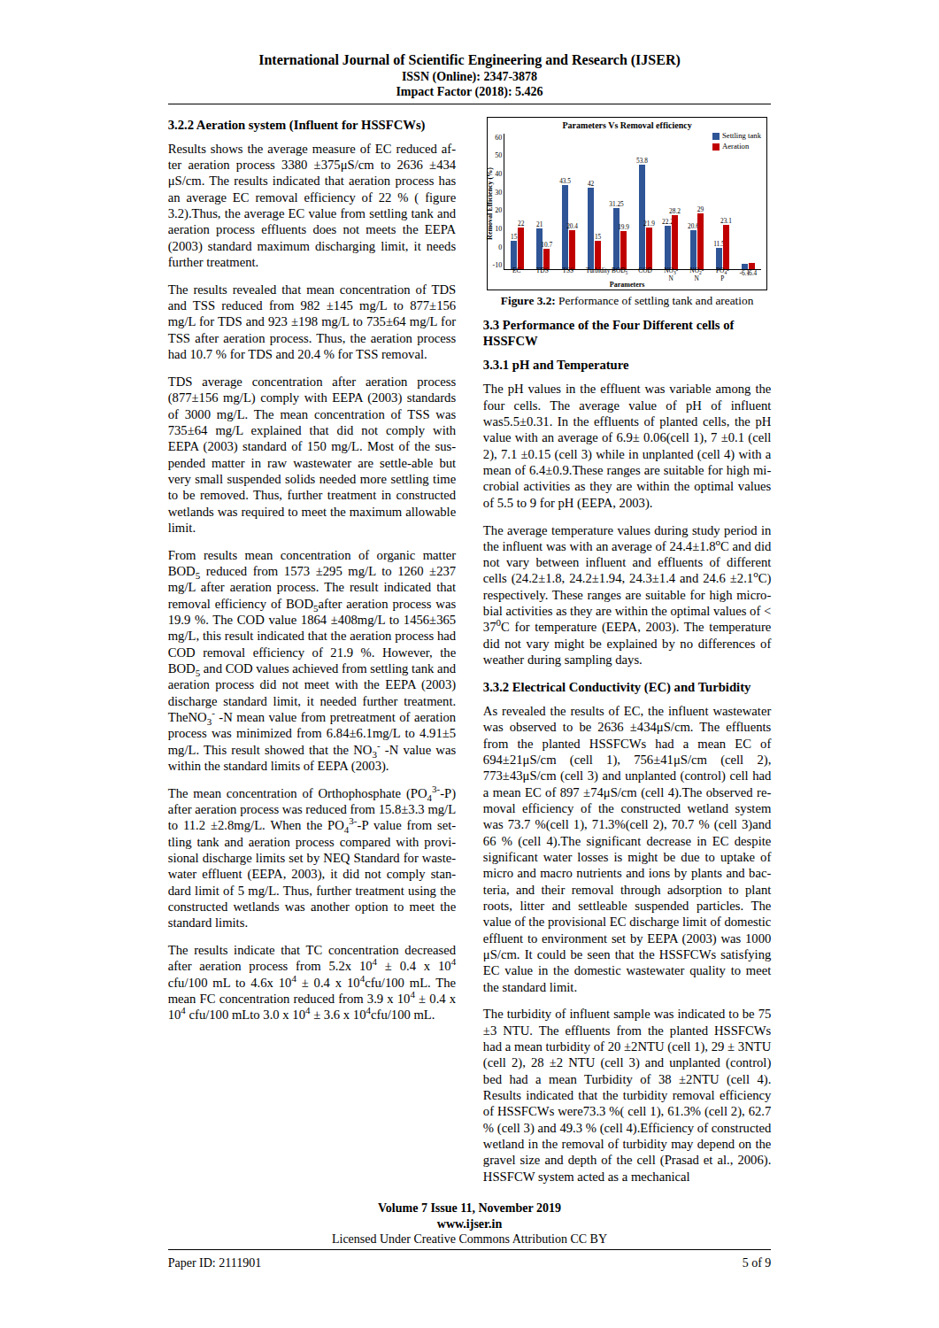International Journal of Scientific Engineering and Research (IJSER)
ISSN (Online): 2347-3878
Impact Factor (2018): 5.426
3.2.2 Aeration system (Influent for HSSFCWs)
Results shows the average measure of EC reduced after aeration process 3380 ±375μS/cm to 2636 ±434 μS/cm. The results indicated that aeration process has an average EC removal efficiency of 22 % ( figure 3.2).Thus, the average EC value from settling tank and aeration process effluents does not meets the EEPA (2003) standard maximum discharging limit, it needs further treatment.
The results revealed that mean concentration of TDS and TSS reduced from 982 ±145 mg/L to 877±156 mg/L for TDS and 923 ±198 mg/L to 735±64 mg/L for TSS after aeration process. Thus, the aeration process had 10.7 % for TDS and 20.4 % for TSS removal.
TDS average concentration after aeration process (877±156 mg/L) comply with EEPA (2003) standards of 3000 mg/L. The mean concentration of TSS was 735±64 mg/L explained that did not comply with EEPA (2003) standard of 150 mg/L. Most of the suspended matter in raw wastewater are settle-able but very small suspended solids needed more settling time to be removed. Thus, further treatment in constructed wetlands was required to meet the maximum allowable limit.
From results mean concentration of organic matter BOD5 reduced from 1573 ±295 mg/L to 1260 ±237 mg/L after aeration process. The result indicated that removal efficiency of BOD5after aeration process was 19.9 %. The COD value 1864 ±408mg/L to 1456±365 mg/L, this result indicated that the aeration process had COD removal efficiency of 21.9 %. However, the BOD5 and COD values achieved from settling tank and aeration process did not meet with the EEPA (2003) discharge standard limit, it needed further treatment. TheNO3- -N mean value from pretreatment of aeration process was minimized from 6.84±6.1mg/L to 4.91±5 mg/L. This result showed that the NO3- -N value was within the standard limits of EEPA (2003).
The mean concentration of Orthophosphate (PO43--P) after aeration process was reduced from 15.8±3.3 mg/L to 11.2 ±2.8mg/L. When the PO43--P value from settling tank and aeration process compared with provisional discharge limits set by NEQ Standard for wastewater effluent (EEPA, 2003), it did not comply standard limit of 5 mg/L. Thus, further treatment using the constructed wetlands was another option to meet the standard limits.
The results indicate that TC concentration decreased after aeration process from 5.2x 104 ± 0.4 x 104 cfu/100 mL to 4.6x 104 ± 0.4 x 104cfu/100 mL. The mean FC concentration reduced from 3.9 x 104 ± 0.4 x 104 cfu/100 mLto 3.0 x 104 ± 3.6 x 104cfu/100 mL.
Parameters Vs Removal efficiency
Settling tank
Aeration
60
50
40
30
20
10
0
-10
15
22
21
10.7
43.5
20.4
42
15
31.25
19.9
53.8
21.9
22.2
28.2
20.6
29
11.5
23.1
-6.1
-6.4
EC TDS TSS Turbidity BOD5 COD NO3-N NO2-N PO4-P
Parameters
Removal Efficiency (%)
Figure 3.2: Performance of settling tank and areation
3.3 Performance of the Four Different cells of HSSFCW
3.3.1 pH and Temperature
The pH values in the effluent was variable among the four cells. The average value of pH of influent was5.5±0.31. In the effluents of planted cells, the pH value with an average of 6.9± 0.06(cell 1), 7 ±0.1 (cell 2), 7.1 ±0.15 (cell 3) while in unplanted (cell 4) with a mean of 6.4±0.9.These ranges are suitable for high microbial activities as they are within the optimal values of 5.5 to 9 for pH (EEPA, 2003).
The average temperature values during study period in the influent was with an average of 24.4±1.8oC and did not vary between influent and effluents of different cells (24.2±1.8, 24.2±1.94, 24.3±1.4 and 24.6 ±2.1oC) respectively. These ranges are suitable for high microbial activities as they are within the optimal values of < 370C for temperature (EEPA, 2003). The temperature did not vary might be explained by no differences of weather during sampling days.
3.3.2 Electrical Conductivity (EC) and Turbidity
As revealed the results of EC, the influent wastewater was observed to be 2636 ±434μS/cm. The effluents from the planted HSSFCWs had a mean EC of 694±21μS/cm (cell 1), 756±41μS/cm (cell 2), 773±43μS/cm (cell 3) and unplanted (control) cell had a mean EC of 897 ±74μS/cm (cell 4).The observed removal efficiency of the constructed wetland system was 73.7 %(cell 1), 71.3%(cell 2), 70.7 % (cell 3)and 66 % (cell 4).The significant decrease in EC despite significant water losses is might be due to uptake of micro and macro nutrients and ions by plants and bacteria, and their removal through adsorption to plant roots, litter and settleable suspended particles. The value of the provisional EC discharge limit of domestic effluent to environment set by EEPA (2003) was 1000 μS/cm. It could be seen that the HSSFCWs satisfying EC value in the domestic wastewater quality to meet the standard limit.
The turbidity of influent sample was indicated to be 75 ±3 NTU. The effluents from the planted HSSFCWs had a mean turbidity of 20 ±2NTU (cell 1), 29 ± 3NTU (cell 2), 28 ±2 NTU (cell 3) and unplanted (control) bed had a mean Turbidity of 38 ±2NTU (cell 4). Results indicated that the turbidity removal efficiency of HSSFCWs were73.3 %( cell 1), 61.3% (cell 2), 62.7 % (cell 3) and 49.3 % (cell 4).Efficiency of constructed wetland in the removal of turbidity may depend on the gravel size and depth of the cell (Prasad et al., 2006). HSSFCW system acted as a mechanical
Volume 7 Issue 11, November 2019
www.ijser.in
Licensed Under Creative Commons Attribution CC BY
Paper ID: 2111901 5 of 9